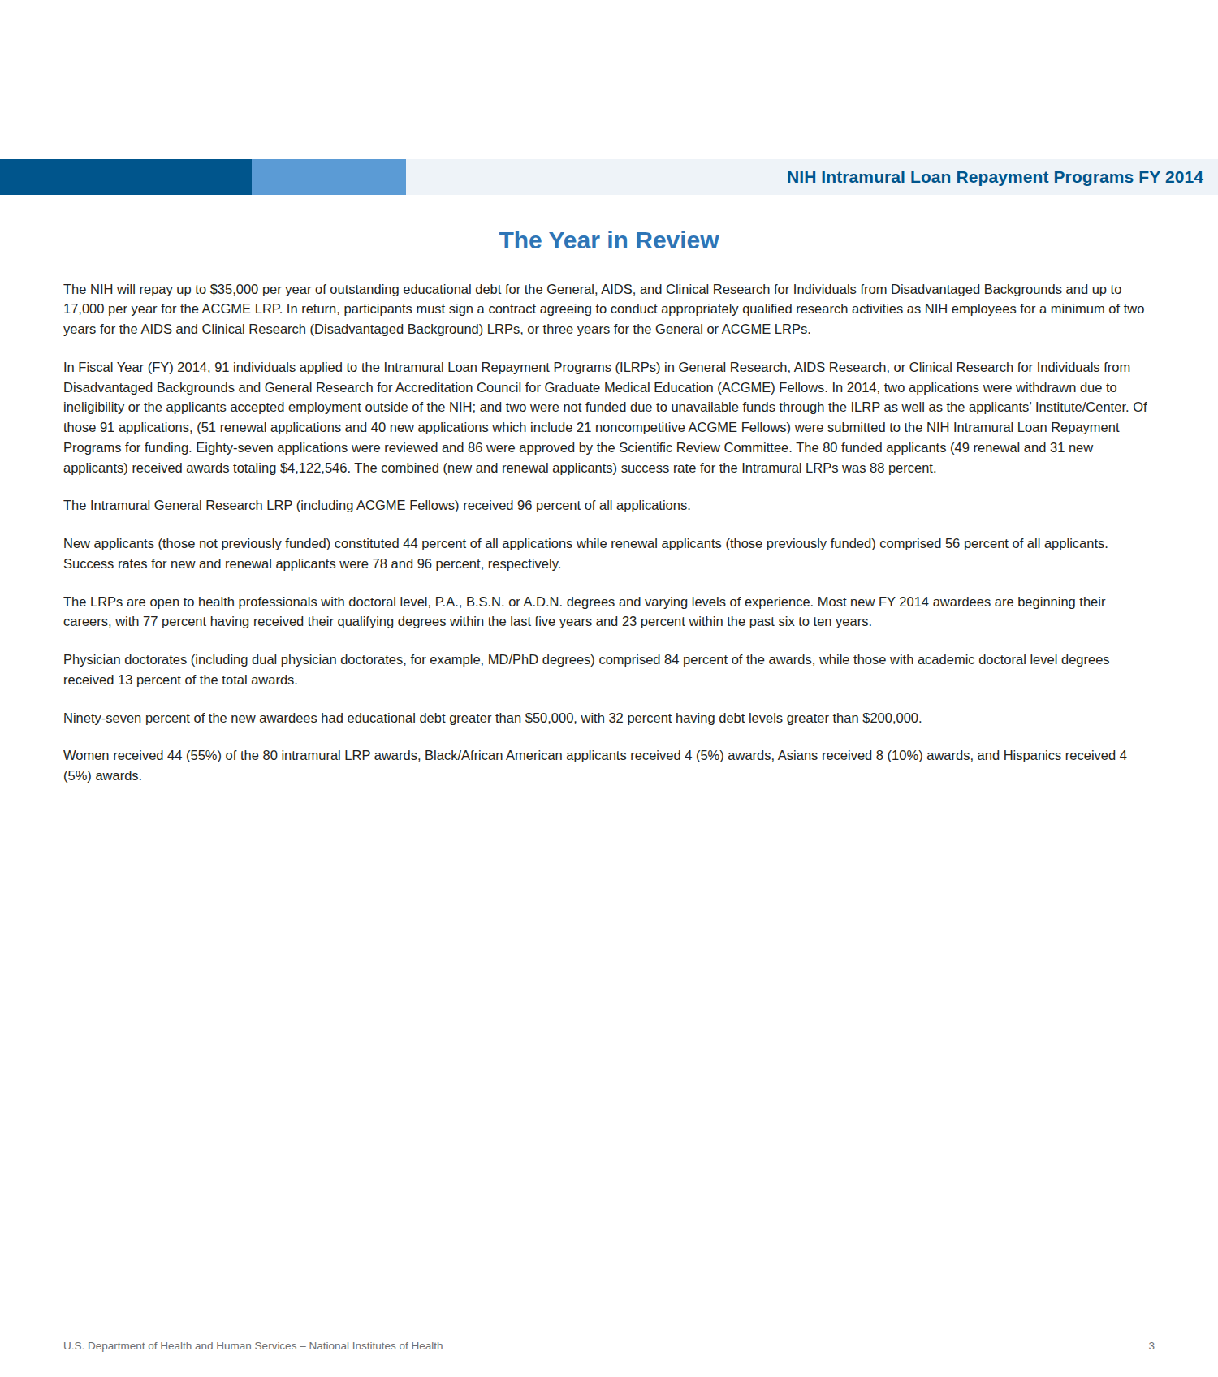NIH Intramural Loan Repayment Programs FY 2014
The Year in Review
The NIH will repay up to $35,000 per year of outstanding educational debt for the General, AIDS, and Clinical Research for Individuals from Disadvantaged Backgrounds and up to 17,000 per year for the ACGME LRP. In return, participants must sign a contract agreeing to conduct appropriately qualified research activities as NIH employees for a minimum of two years for the AIDS and Clinical Research (Disadvantaged Background) LRPs, or three years for the General or ACGME LRPs.
In Fiscal Year (FY) 2014, 91 individuals applied to the Intramural Loan Repayment Programs (ILRPs) in General Research, AIDS Research, or Clinical Research for Individuals from Disadvantaged Backgrounds and General Research for Accreditation Council for Graduate Medical Education (ACGME) Fellows. In 2014, two applications were withdrawn due to ineligibility or the applicants accepted employment outside of the NIH; and two were not funded due to unavailable funds through the ILRP as well as the applicants’ Institute/Center. Of those 91 applications, (51 renewal applications and 40 new applications which include 21 noncompetitive ACGME Fellows) were submitted to the NIH Intramural Loan Repayment Programs for funding. Eighty-seven applications were reviewed and 86 were approved by the Scientific Review Committee. The 80 funded applicants (49 renewal and 31 new applicants) received awards totaling $4,122,546. The combined (new and renewal applicants) success rate for the Intramural LRPs was 88 percent.
The Intramural General Research LRP (including ACGME Fellows) received 96 percent of all applications.
New applicants (those not previously funded) constituted 44 percent of all applications while renewal applicants (those previously funded) comprised 56 percent of all applicants. Success rates for new and renewal applicants were 78 and 96 percent, respectively.
The LRPs are open to health professionals with doctoral level, P.A., B.S.N. or A.D.N. degrees and varying levels of experience. Most new FY 2014 awardees are beginning their careers, with 77 percent having received their qualifying degrees within the last five years and 23 percent within the past six to ten years.
Physician doctorates (including dual physician doctorates, for example, MD/PhD degrees) comprised 84 percent of the awards, while those with academic doctoral level degrees received 13 percent of the total awards.
Ninety-seven percent of the new awardees had educational debt greater than $50,000, with 32 percent having debt levels greater than $200,000.
Women received 44 (55%) of the 80 intramural LRP awards, Black/African American applicants received 4 (5%) awards, Asians received 8 (10%) awards, and Hispanics received 4 (5%) awards.
U.S. Department of Health and Human Services – National Institutes of Health 3